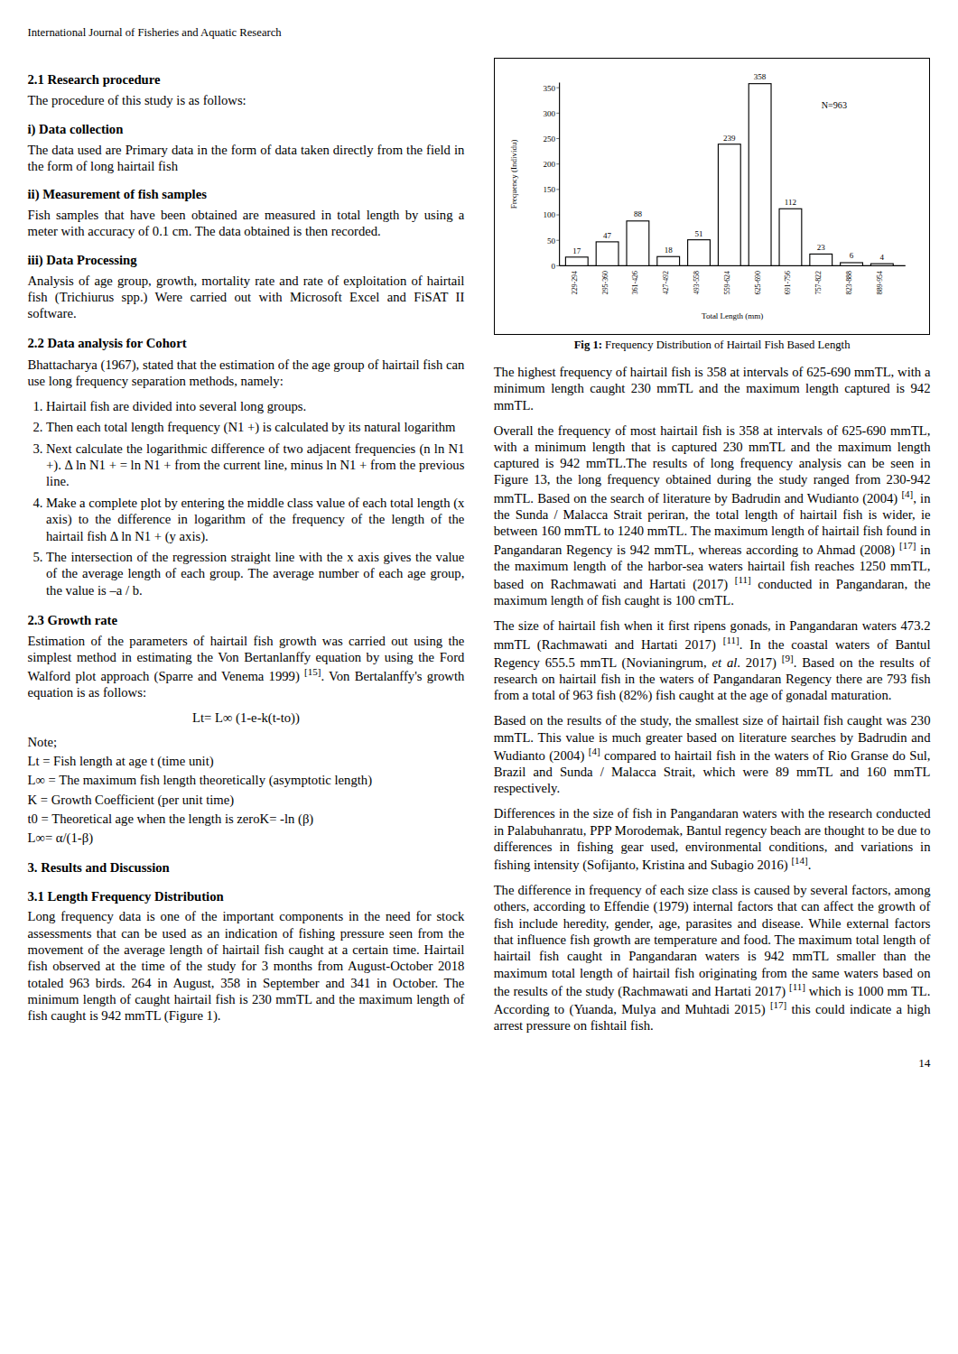International Journal of Fisheries and Aquatic Research
2.1 Research procedure
The procedure of this study is as follows:
i) Data collection
The data used are Primary data in the form of data taken directly from the field in the form of long hairtail fish
ii) Measurement of fish samples
Fish samples that have been obtained are measured in total length by using a meter with accuracy of 0.1 cm. The data obtained is then recorded.
iii) Data Processing
Analysis of age group, growth, mortality rate and rate of exploitation of hairtail fish (Trichiurus spp.) Were carried out with Microsoft Excel and FiSAT II software.
2.2 Data analysis for Cohort
Bhattacharya (1967), stated that the estimation of the age group of hairtail fish can use long frequency separation methods, namely:
Hairtail fish are divided into several long groups.
Then each total length frequency (N1 +) is calculated by its natural logarithm
Next calculate the logarithmic difference of two adjacent frequencies (n ln N1 +). Δ ln N1 + = ln N1 + from the current line, minus ln N1 + from the previous line.
Make a complete plot by entering the middle class value of each total length (x axis) to the difference in logarithm of the frequency of the length of the hairtail fish Δ ln N1 + (y axis).
The intersection of the regression straight line with the x axis gives the value of the average length of each group. The average number of each age group, the value is –a / b.
2.3 Growth rate
Estimation of the parameters of hairtail fish growth was carried out using the simplest method in estimating the Von Bertanlanffy equation by using the Ford Walford plot approach (Sparre and Venema 1999) [15]. Von Bertalanffy's growth equation is as follows:
Lt= L∞ (1-e-k(t-to))
Note;
Lt = Fish length at age t (time unit)
L∞ = The maximum fish length theoretically (asymptotic length)
K = Growth Coefficient (per unit time)
t0 = Theoretical age when the length is zeroK= -ln (β)
L∞= α/(1-β)
3. Results and Discussion
3.1 Length Frequency Distribution
Long frequency data is one of the important components in the need for stock assessments that can be used as an indication of fishing pressure seen from the movement of the average length of hairtail fish caught at a certain time. Hairtail fish observed at the time of the study for 3 months from August-October 2018 totaled 963 birds. 264 in August, 358 in September and 341 in October. The minimum length of caught hairtail fish is 230 mmTL and the maximum length of fish caught is 942 mmTL (Figure 1).
0 50 100 150 200 250 300 350 Frequency (Individu) 17 47 88 18 51 239 358 112 23 6 4 N=963 229-294 295-360 361-426 427-492 493-558 559-624 625-690 691-756 757-822 823-888 889-954 Total Length (mm)
Fig 1: Frequency Distribution of Hairtail Fish Based Length
The highest frequency of hairtail fish is 358 at intervals of 625-690 mmTL, with a minimum length caught 230 mmTL and the maximum length captured is 942 mmTL.
Overall the frequency of most hairtail fish is 358 at intervals of 625-690 mmTL, with a minimum length that is captured 230 mmTL and the maximum length captured is 942 mmTL.The results of long frequency analysis can be seen in Figure 13, the long frequency obtained during the study ranged from 230-942 mmTL. Based on the search of literature by Badrudin and Wudianto (2004) [4], in the Sunda / Malacca Strait periran, the total length of hairtail fish is wider, ie between 160 mmTL to 1240 mmTL. The maximum length of hairtail fish found in Pangandaran Regency is 942 mmTL, whereas according to Ahmad (2008) [17] in the maximum length of the harbor-sea waters hairtail fish reaches 1250 mmTL, based on Rachmawati and Hartati (2017) [11] conducted in Pangandaran, the maximum length of fish caught is 100 cmTL.
The size of hairtail fish when it first ripens gonads, in Pangandaran waters 473.2 mmTL (Rachmawati and Hartati 2017) [11]. In the coastal waters of Bantul Regency 655.5 mmTL (Novianingrum, et al. 2017) [9]. Based on the results of research on hairtail fish in the waters of Pangandaran Regency there are 793 fish from a total of 963 fish (82%) fish caught at the age of gonadal maturation.
Based on the results of the study, the smallest size of hairtail fish caught was 230 mmTL. This value is much greater based on literature searches by Badrudin and Wudianto (2004) [4] compared to hairtail fish in the waters of Rio Granse do Sul, Brazil and Sunda / Malacca Strait, which were 89 mmTL and 160 mmTL respectively.
Differences in the size of fish in Pangandaran waters with the research conducted in Palabuhanratu, PPP Morodemak, Bantul regency beach are thought to be due to differences in fishing gear used, environmental conditions, and variations in fishing intensity (Sofijanto, Kristina and Subagio 2016) [14].
The difference in frequency of each size class is caused by several factors, among others, according to Effendie (1979) internal factors that can affect the growth of fish include heredity, gender, age, parasites and disease. While external factors that influence fish growth are temperature and food. The maximum total length of hairtail fish caught in Pangandaran waters is 942 mmTL smaller than the maximum total length of hairtail fish originating from the same waters based on the results of the study (Rachmawati and Hartati 2017) [11] which is 1000 mm TL. According to (Yuanda, Mulya and Muhtadi 2015) [17] this could indicate a high arrest pressure on fishtail fish.
14